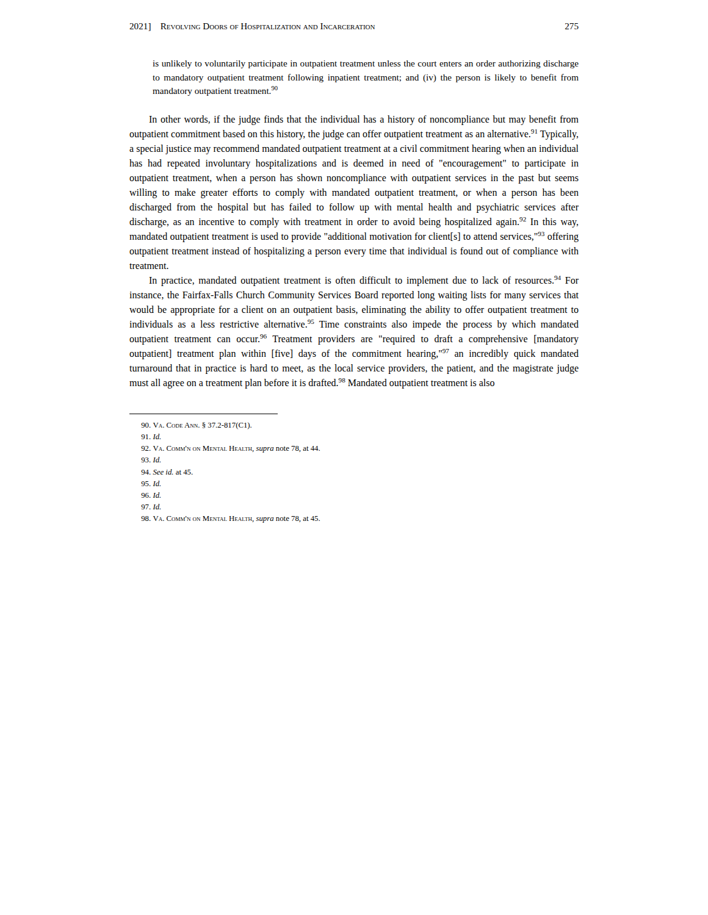2021] Revolving Doors of Hospitalization and Incarceration 275
is unlikely to voluntarily participate in outpatient treatment unless the court enters an order authorizing discharge to mandatory outpatient treatment following inpatient treatment; and (iv) the person is likely to benefit from mandatory outpatient treatment.90
In other words, if the judge finds that the individual has a history of noncompliance but may benefit from outpatient commitment based on this history, the judge can offer outpatient treatment as an alternative.91 Typically, a special justice may recommend mandated outpatient treatment at a civil commitment hearing when an individual has had repeated involuntary hospitalizations and is deemed in need of "encouragement" to participate in outpatient treatment, when a person has shown noncompliance with outpatient services in the past but seems willing to make greater efforts to comply with mandated outpatient treatment, or when a person has been discharged from the hospital but has failed to follow up with mental health and psychiatric services after discharge, as an incentive to comply with treatment in order to avoid being hospitalized again.92 In this way, mandated outpatient treatment is used to provide "additional motivation for client[s] to attend services,"93 offering outpatient treatment instead of hospitalizing a person every time that individual is found out of compliance with treatment.
In practice, mandated outpatient treatment is often difficult to implement due to lack of resources.94 For instance, the Fairfax-Falls Church Community Services Board reported long waiting lists for many services that would be appropriate for a client on an outpatient basis, eliminating the ability to offer outpatient treatment to individuals as a less restrictive alternative.95 Time constraints also impede the process by which mandated outpatient treatment can occur.96 Treatment providers are "required to draft a comprehensive [mandatory outpatient] treatment plan within [five] days of the commitment hearing,"97 an incredibly quick mandated turnaround that in practice is hard to meet, as the local service providers, the patient, and the magistrate judge must all agree on a treatment plan before it is drafted.98 Mandated outpatient treatment is also
90. Va. Code Ann. § 37.2-817(C1).
91. Id.
92. Va. Comm'n on Mental Health, supra note 78, at 44.
93. Id.
94. See id. at 45.
95. Id.
96. Id.
97. Id.
98. Va. Comm'n on Mental Health, supra note 78, at 45.